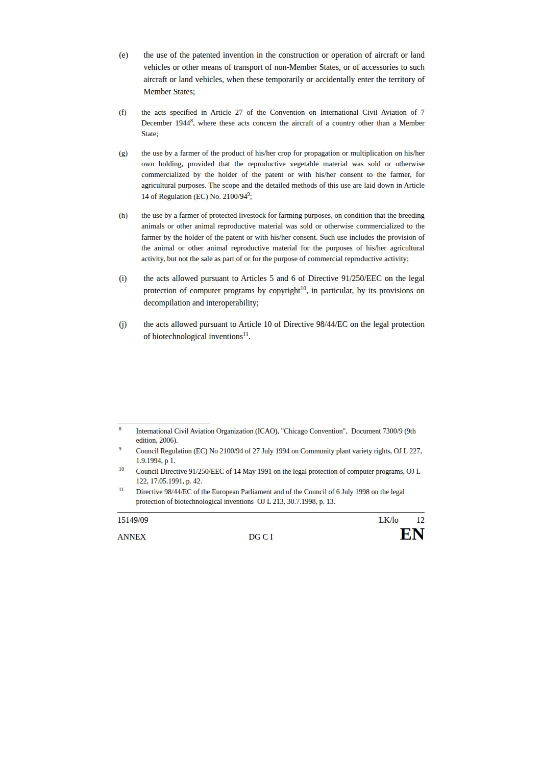(e)
the use of the patented invention in the construction or operation of aircraft or land vehicles or other means of transport of non-Member States, or of accessories to such aircraft or land vehicles, when these temporarily or accidentally enter the territory of Member States;
(f)
the acts specified in Article 27 of the Convention on International Civil Aviation of 7 December 19448, where these acts concern the aircraft of a country other than a Member State;
(g)
the use by a farmer of the product of his/her crop for propagation or multiplication on his/her own holding, provided that the reproductive vegetable material was sold or otherwise commercialized by the holder of the patent or with his/her consent to the farmer, for agricultural purposes. The scope and the detailed methods of this use are laid down in Article 14 of Regulation (EC) No. 2100/949;
(h)
the use by a farmer of protected livestock for farming purposes, on condition that the breeding animals or other animal reproductive material was sold or otherwise commercialized to the farmer by the holder of the patent or with his/her consent. Such use includes the provision of the animal or other animal reproductive material for the purposes of his/her agricultural activity, but not the sale as part of or for the purpose of commercial reproductive activity;
(i)
the acts allowed pursuant to Articles 5 and 6 of Directive 91/250/EEC on the legal protection of computer programs by copyright10, in particular, by its provisions on decompilation and interoperability;
(j)
the acts allowed pursuant to Article 10 of Directive 98/44/EC on the legal protection of biotechnological inventions11.
8
International Civil Aviation Organization (ICAO), "Chicago Convention", Document 7300/9 (9th edition, 2006).
9
Council Regulation (EC) No 2100/94 of 27 July 1994 on Community plant variety rights, OJ L 227, 1.9.1994, p 1.
10
Council Directive 91/250/EEC of 14 May 1991 on the legal protection of computer programs, OJ L 122, 17.05.1991, p. 42.
11
Directive 98/44/EC of the European Parliament and of the Council of 6 July 1998 on the legal protection of biotechnological inventions OJ L 213, 30.7.1998, p. 13.
15149/09
LK/lo 12
ANNEX
DG C I
EN